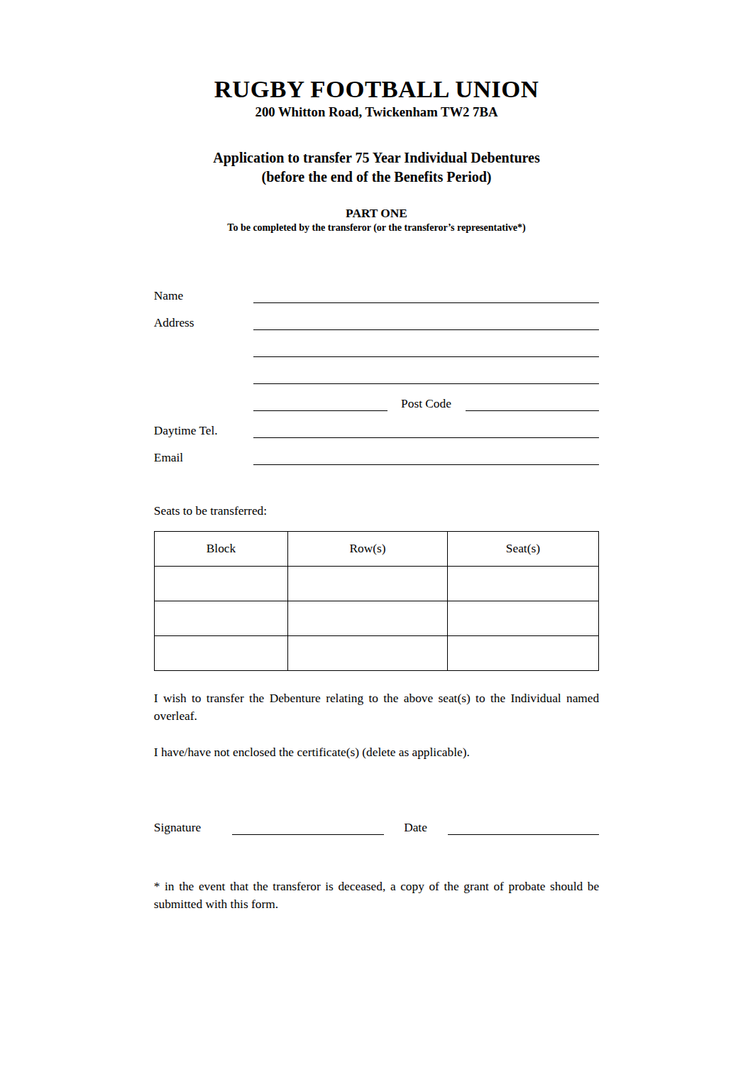RUGBY FOOTBALL UNION
200 Whitton Road, Twickenham TW2 7BA
Application to transfer 75 Year Individual Debentures
(before the end of the Benefits Period)
PART ONE
To be completed by the transferor (or the transferor’s representative*)
| Name | |
| Address | |
| | | Post Code | |
| Daytime Tel. | |
| Email | |
Seats to be transferred:
| Block | Row(s) | Seat(s) |
| --- | --- | --- |
I wish to transfer the Debenture relating to the above seat(s) to the Individual named overleaf.
I have/have not enclosed the certificate(s) (delete as applicable).
| Signature | | Date | |
* in the event that the transferor is deceased, a copy of the grant of probate should be submitted with this form.